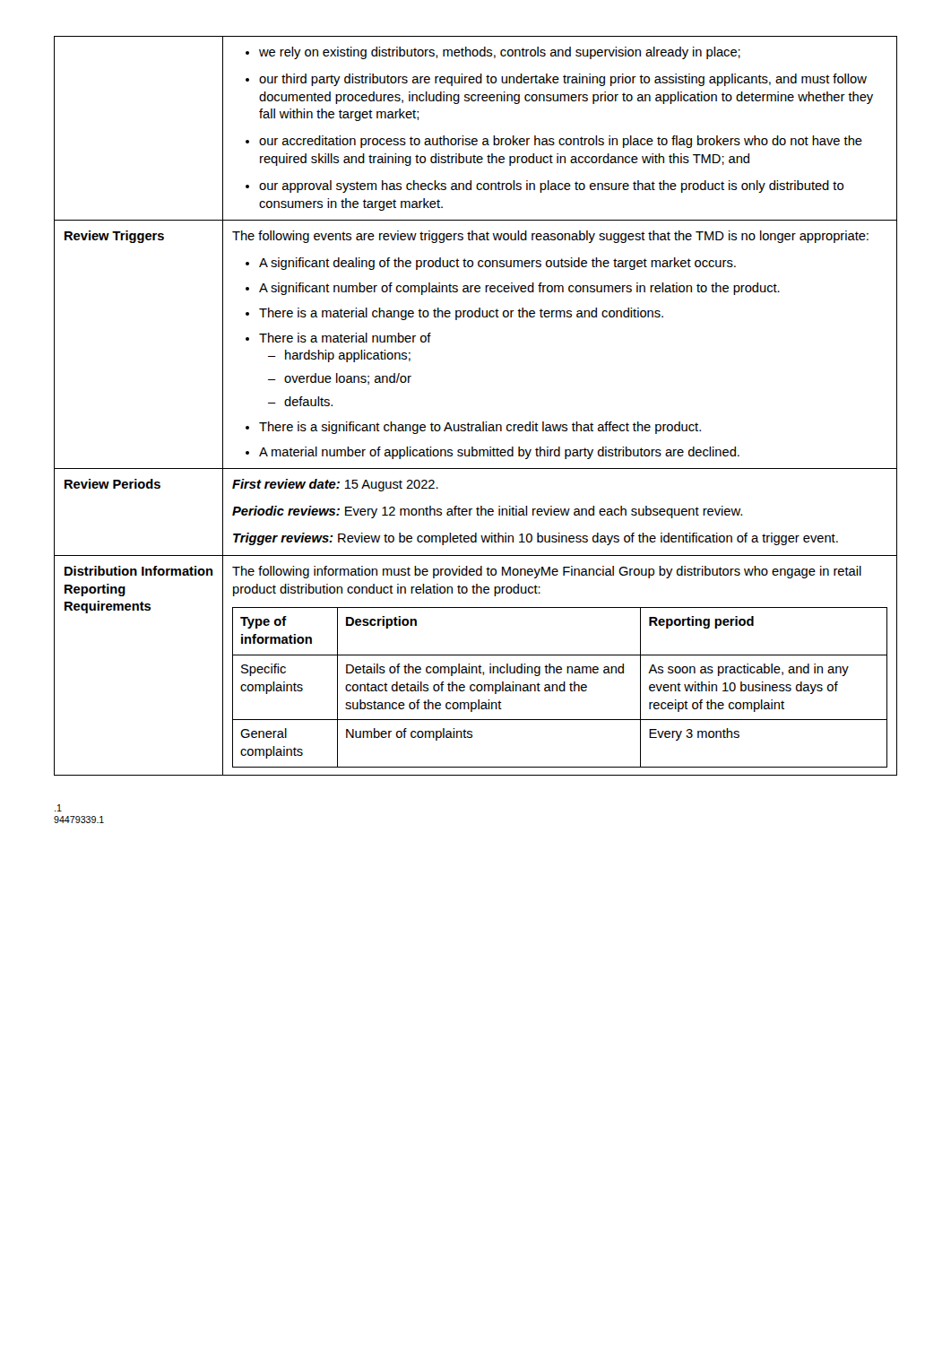| | we rely on existing distributors, methods, controls and supervision already in place; our third party distributors are required to undertake training prior to assisting applicants, and must follow documented procedures, including screening consumers prior to an application to determine whether they fall within the target market; our accreditation process to authorise a broker has controls in place to flag brokers who do not have the required skills and training to distribute the product in accordance with this TMD; and our approval system has checks and controls in place to ensure that the product is only distributed to consumers in the target market. |
| Review Triggers | The following events are review triggers that would reasonably suggest that the TMD is no longer appropriate: A significant dealing of the product to consumers outside the target market occurs. A significant number of complaints are received from consumers in relation to the product. There is a material change to the product or the terms and conditions. There is a material number of hardship applications; overdue loans; and/or defaults. There is a significant change to Australian credit laws that affect the product. A material number of applications submitted by third party distributors are declined. |
| Review Periods | First review date: 15 August 2022. Periodic reviews: Every 12 months after the initial review and each subsequent review. Trigger reviews: Review to be completed within 10 business days of the identification of a trigger event. |
| Distribution Information Reporting Requirements | The following information must be provided to MoneyMe Financial Group by distributors who engage in retail product distribution conduct in relation to the product: / Type of information / Description / Reporting period / / --- / --- / --- / / Specific complaints / Details of the complaint, including the name and contact details of the complainant and the substance of the complaint / As soon as practicable, and in any event within 10 business days of receipt of the complaint / / General complaints / Number of complaints / Every 3 months / |
.1
94479339.1